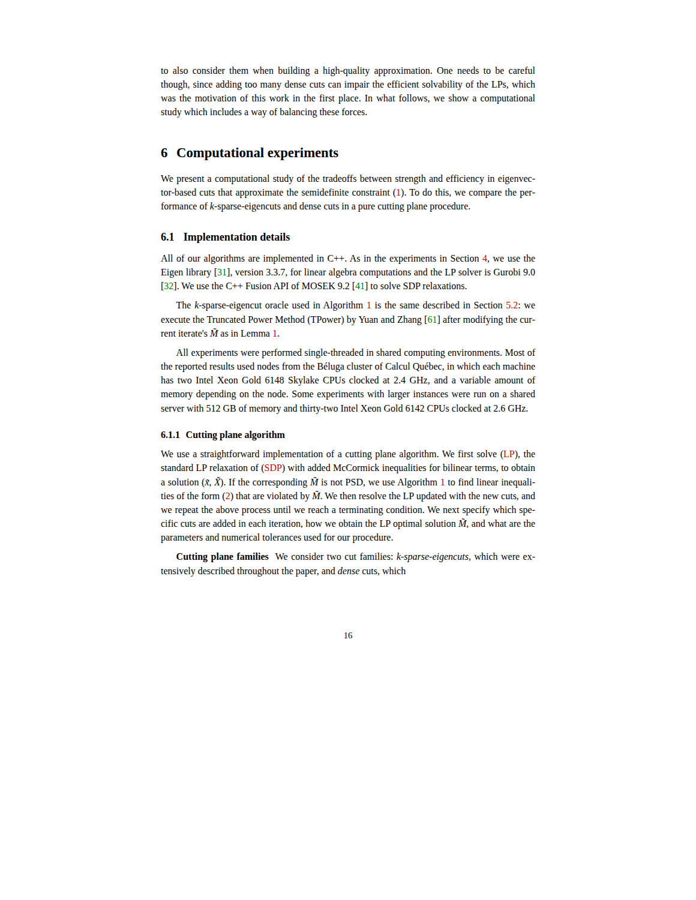to also consider them when building a high-quality approximation. One needs to be careful though, since adding too many dense cuts can impair the efficient solvability of the LPs, which was the motivation of this work in the first place. In what follows, we show a computational study which includes a way of balancing these forces.
6 Computational experiments
We present a computational study of the tradeoffs between strength and efficiency in eigenvector-based cuts that approximate the semidefinite constraint (1). To do this, we compare the performance of k-sparse-eigencuts and dense cuts in a pure cutting plane procedure.
6.1 Implementation details
All of our algorithms are implemented in C++. As in the experiments in Section 4, we use the Eigen library [31], version 3.3.7, for linear algebra computations and the LP solver is Gurobi 9.0 [32]. We use the C++ Fusion API of MOSEK 9.2 [41] to solve SDP relaxations.
The k-sparse-eigencut oracle used in Algorithm 1 is the same described in Section 5.2: we execute the Truncated Power Method (TPower) by Yuan and Zhang [61] after modifying the current iterate's M̃ as in Lemma 1.
All experiments were performed single-threaded in shared computing environments. Most of the reported results used nodes from the Béluga cluster of Calcul Québec, in which each machine has two Intel Xeon Gold 6148 Skylake CPUs clocked at 2.4 GHz, and a variable amount of memory depending on the node. Some experiments with larger instances were run on a shared server with 512 GB of memory and thirty-two Intel Xeon Gold 6142 CPUs clocked at 2.6 GHz.
6.1.1 Cutting plane algorithm
We use a straightforward implementation of a cutting plane algorithm. We first solve (LP), the standard LP relaxation of (SDP) with added McCormick inequalities for bilinear terms, to obtain a solution (x̃, X̃). If the corresponding M̃ is not PSD, we use Algorithm 1 to find linear inequalities of the form (2) that are violated by M̃. We then resolve the LP updated with the new cuts, and we repeat the above process until we reach a terminating condition. We next specify which specific cuts are added in each iteration, how we obtain the LP optimal solution M̃, and what are the parameters and numerical tolerances used for our procedure.
Cutting plane families We consider two cut families: k-sparse-eigencuts, which were extensively described throughout the paper, and dense cuts, which
16